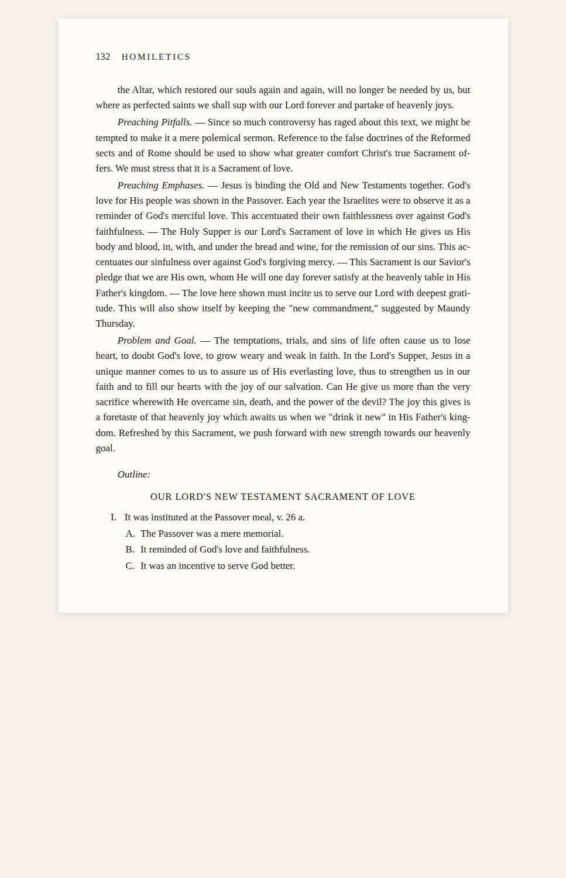132 HOMILETICS
the Altar, which restored our souls again and again, will no longer be needed by us, but where as perfected saints we shall sup with our Lord forever and partake of heavenly joys.
Preaching Pitfalls. — Since so much controversy has raged about this text, we might be tempted to make it a mere polemical sermon. Reference to the false doctrines of the Reformed sects and of Rome should be used to show what greater comfort Christ's true Sacrament offers. We must stress that it is a Sacrament of love.
Preaching Emphases. — Jesus is binding the Old and New Testaments together. God's love for His people was shown in the Passover. Each year the Israelites were to observe it as a reminder of God's merciful love. This accentuated their own faithlessness over against God's faithfulness. — The Holy Supper is our Lord's Sacrament of love in which He gives us His body and blood, in, with, and under the bread and wine, for the remission of our sins. This accentuates our sinfulness over against God's forgiving mercy. — This Sacrament is our Savior's pledge that we are His own, whom He will one day forever satisfy at the heavenly table in His Father's kingdom. — The love here shown must incite us to serve our Lord with deepest gratitude. This will also show itself by keeping the "new commandment," suggested by Maundy Thursday.
Problem and Goal. — The temptations, trials, and sins of life often cause us to lose heart, to doubt God's love, to grow weary and weak in faith. In the Lord's Supper, Jesus in a unique manner comes to us to assure us of His everlasting love, thus to strengthen us in our faith and to fill our hearts with the joy of our salvation. Can He give us more than the very sacrifice wherewith He overcame sin, death, and the power of the devil? The joy this gives is a foretaste of that heavenly joy which awaits us when we "drink it new" in His Father's kingdom. Refreshed by this Sacrament, we push forward with new strength towards our heavenly goal.
Outline:
Our Lord's New Testament Sacrament of Love
I. It was instituted at the Passover meal, v. 26 a.
A. The Passover was a mere memorial.
B. It reminded of God's love and faithfulness.
C. It was an incentive to serve God better.